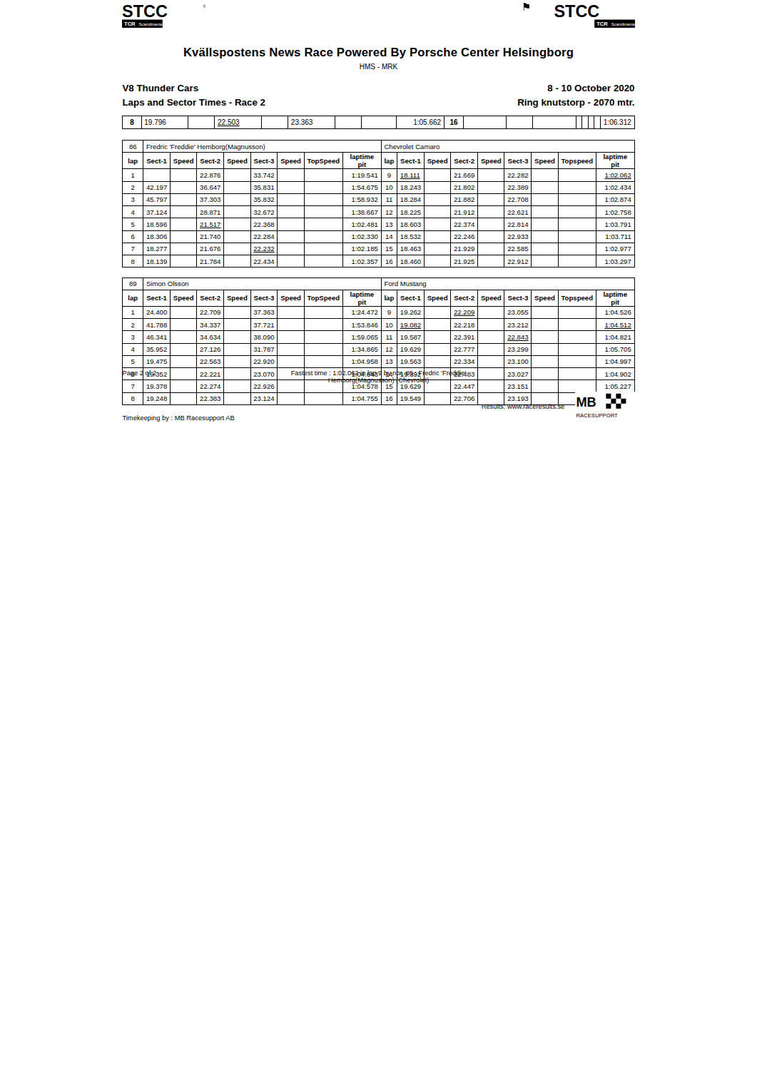Kvällspostens News Race Powered By Porsche Center Helsingborg
HMS - MRK
V8 Thunder Cars
Laps and Sector Times - Race 2
8 - 10 October 2020
Ring knutstorp - 2070 mtr.
| 8 | 19.796 | | 22.503 | | 23.363 | | | 1:05.662 | 16 | | | | | | | | 1:06.312 |
| 86 | Fredric 'Freddie' Hemborg(Magnusson) | Chevrolet Camaro |
| lap | Sect-1 | Speed | Sect-2 | Speed | Sect-3 | Speed | TopSpeed | laptime pit | lap | Sect-1 | Speed | Sect-2 | Speed | Sect-3 | Speed | Topspeed | laptime pit |
| 1 | | | 22.876 | | 33.742 | | | 1:19.541 | 9 | 18.111 | | 21.669 | | 22.282 | | | 1:02.062 |
| 2 | 42.197 | | 36.647 | | 35.831 | | | 1:54.675 | 10 | 18.243 | | 21.802 | | 22.389 | | | 1:02.434 |
| 3 | 45.797 | | 37.303 | | 35.832 | | | 1:58.932 | 11 | 18.284 | | 21.882 | | 22.708 | | | 1:02.874 |
| 4 | 37.124 | | 28.871 | | 32.672 | | | 1:38.667 | 12 | 18.225 | | 21.912 | | 22.621 | | | 1:02.758 |
| 5 | 18.596 | | 21.517 | | 22.368 | | | 1:02.481 | 13 | 18.603 | | 22.374 | | 22.814 | | | 1:03.791 |
| 6 | 18.306 | | 21.740 | | 22.284 | | | 1:02.330 | 14 | 18.532 | | 22.246 | | 22.933 | | | 1:03.711 |
| 7 | 18.277 | | 21.676 | | 22.232 | | | 1:02.185 | 15 | 18.463 | | 21.929 | | 22.585 | | | 1:02.977 |
| 8 | 18.139 | | 21.784 | | 22.434 | | | 1:02.357 | 16 | 18.460 | | 21.925 | | 22.912 | | | 1:03.297 |
| 89 | Simon Olsson | Ford Mustang |
| lap | Sect-1 | Speed | Sect-2 | Speed | Sect-3 | Speed | TopSpeed | laptime pit | lap | Sect-1 | Speed | Sect-2 | Speed | Sect-3 | Speed | Topspeed | laptime pit |
| 1 | 24.400 | | 22.709 | | 37.363 | | | 1:24.472 | 9 | 19.262 | | 22.209 | | 23.055 | | | 1:04.526 |
| 2 | 41.788 | | 34.337 | | 37.721 | | | 1:53.846 | 10 | 19.082 | | 22.218 | | 23.212 | | | 1:04.512 |
| 3 | 46.341 | | 34.634 | | 38.090 | | | 1:59.065 | 11 | 19.587 | | 22.391 | | 22.843 | | | 1:04.821 |
| 4 | 35.952 | | 27.126 | | 31.787 | | | 1:34.865 | 12 | 19.629 | | 22.777 | | 23.299 | | | 1:05.705 |
| 5 | 19.475 | | 22.563 | | 22.920 | | | 1:04.958 | 13 | 19.563 | | 22.334 | | 23.100 | | | 1:04.997 |
| 6 | 19.352 | | 22.221 | | 23.070 | | | 1:04.643 | 14 | 19.392 | | 22.483 | | 23.027 | | | 1:04.902 |
| 7 | 19.378 | | 22.274 | | 22.926 | | | 1:04.578 | 15 | 19.629 | | 22.447 | | 23.151 | | | 1:05.227 |
| 8 | 19.248 | | 22.383 | | 23.124 | | | 1:04.755 | 16 | 19.549 | | 22.706 | | 23.193 | | | 1:05.448 |
Page 2 of 2
Fastest time : 1:02.062 in lap 9 by nbr. 86 : Fredric 'Freddie' Hemborg(Magnusson) (Chevrolet)
Timekeeping by : MB Racesupport AB
Results: www.raceresults.se